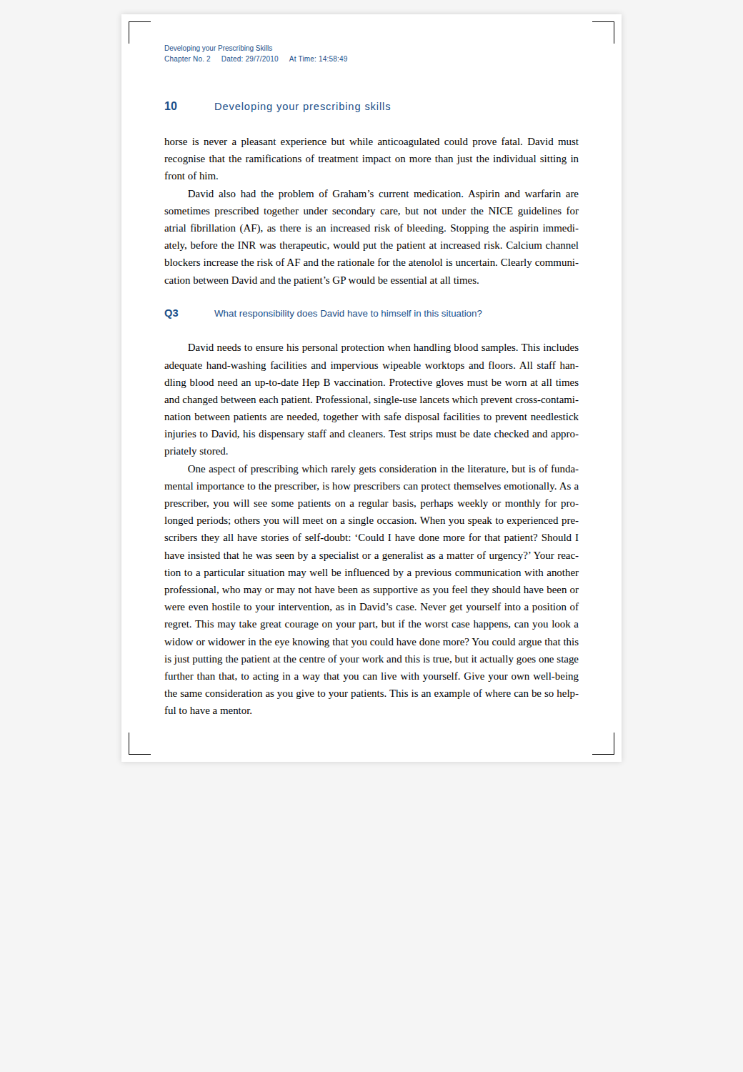Developing your Prescribing Skills
Chapter No. 2 Dated: 29/7/2010 At Time: 14:58:49
10 Developing your prescribing skills
horse is never a pleasant experience but while anticoagulated could prove fatal. David must recognise that the ramifications of treatment impact on more than just the individual sitting in front of him.
David also had the problem of Graham’s current medication. Aspirin and warfarin are sometimes prescribed together under secondary care, but not under the NICE guidelines for atrial fibrillation (AF), as there is an increased risk of bleeding. Stopping the aspirin immediately, before the INR was therapeutic, would put the patient at increased risk. Calcium channel blockers increase the risk of AF and the rationale for the atenolol is uncertain. Clearly communication between David and the patient’s GP would be essential at all times.
Q3
What responsibility does David have to himself in this situation?
David needs to ensure his personal protection when handling blood samples. This includes adequate hand-washing facilities and impervious wipeable worktops and floors. All staff handling blood need an up-to-date Hep B vaccination. Protective gloves must be worn at all times and changed between each patient. Professional, single-use lancets which prevent cross-contamination between patients are needed, together with safe disposal facilities to prevent needlestick injuries to David, his dispensary staff and cleaners. Test strips must be date checked and appropriately stored.
One aspect of prescribing which rarely gets consideration in the literature, but is of fundamental importance to the prescriber, is how prescribers can protect themselves emotionally. As a prescriber, you will see some patients on a regular basis, perhaps weekly or monthly for prolonged periods; others you will meet on a single occasion. When you speak to experienced prescribers they all have stories of self-doubt: ‘Could I have done more for that patient? Should I have insisted that he was seen by a specialist or a generalist as a matter of urgency?’ Your reaction to a particular situation may well be influenced by a previous communication with another professional, who may or may not have been as supportive as you feel they should have been or were even hostile to your intervention, as in David’s case. Never get yourself into a position of regret. This may take great courage on your part, but if the worst case happens, can you look a widow or widower in the eye knowing that you could have done more? You could argue that this is just putting the patient at the centre of your work and this is true, but it actually goes one stage further than that, to acting in a way that you can live with yourself. Give your own well-being the same consideration as you give to your patients. This is an example of where can be so helpful to have a mentor.